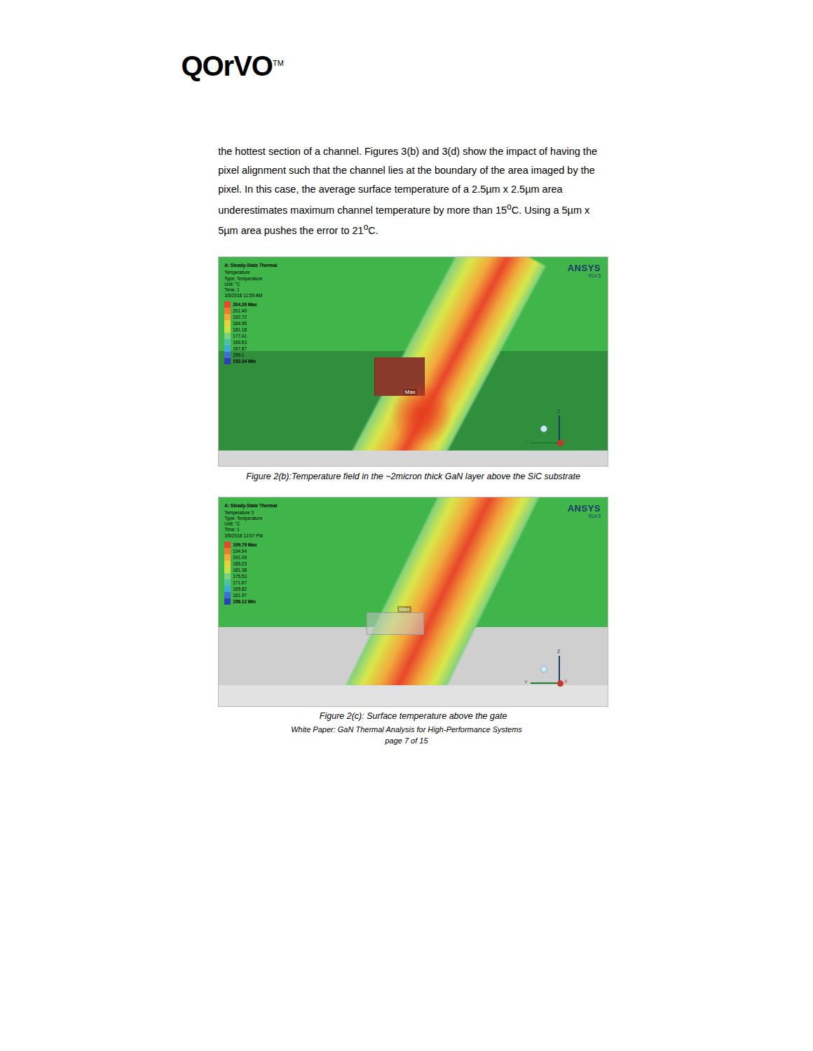QOrVOTM
the hottest section of a channel. Figures 3(b) and 3(d) show the impact of having the pixel alignment such that the channel lies at the boundary of the area imaged by the pixel. In this case, the average surface temperature of a 2.5µm x 2.5µm area underestimates maximum channel temperature by more than 15oC. Using a 5µm x 5µm area pushes the error to 21oC.
Max
A: Steady-State Thermal
Temperature
Type: Temperature
Unit: °C
Time: 1
3/5/2018 11:59 AM
204.26 Max
201.40
192.72
184.95
181.18
177.41
169.63
167.87
159.1
152.34 Min
ANSYS
R14.5
Figure 2(b):Temperature field in the ~2micron thick GaN layer above the SiC substrate
Max
A: Steady-State Thermal
Temperature 3
Type: Temperature
Unit: °C
Time: 1
3/5/2018 12:07 PM
199.79 Max
194.94
191.09
185.23
181.38
175.53
171.67
165.82
161.97
156.12 Min
ANSYS
R14.5
Figure 2(c): Surface temperature above the gate
White Paper: GaN Thermal Analysis for High-Performance Systems
page 7 of 15